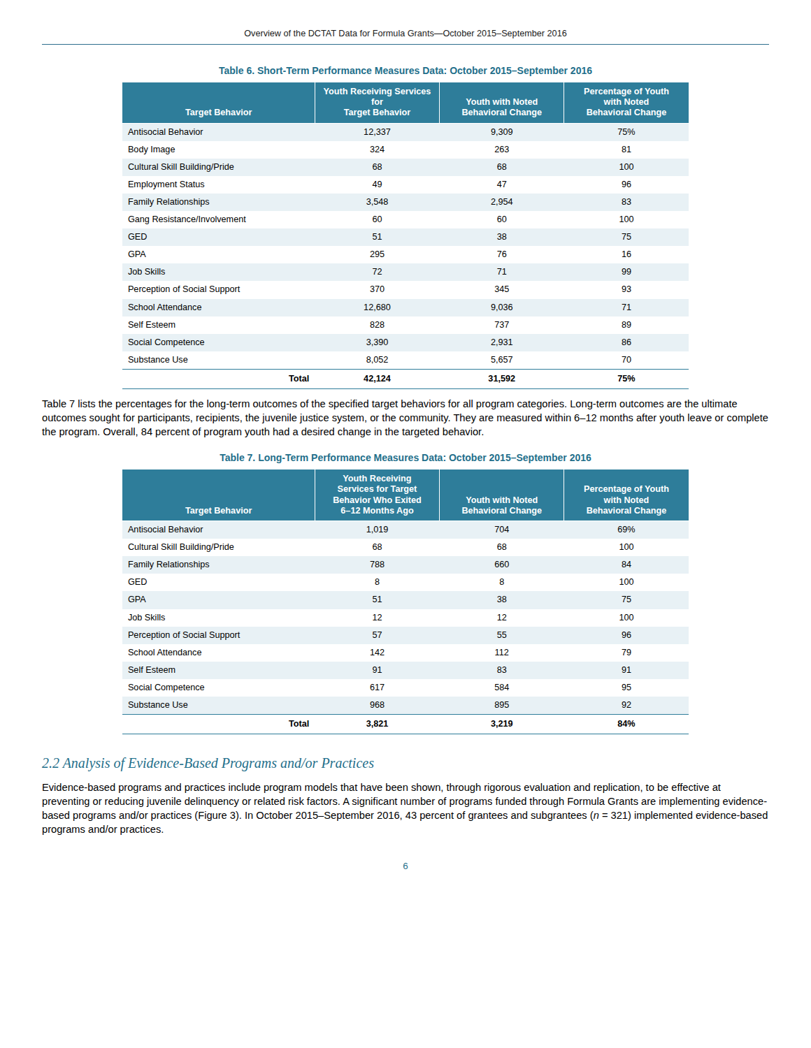Overview of the DCTAT Data for Formula Grants—October 2015–September 2016
Table 6. Short-Term Performance Measures Data: October 2015–September 2016
| Target Behavior | Youth Receiving Services for Target Behavior | Youth with Noted Behavioral Change | Percentage of Youth with Noted Behavioral Change |
| --- | --- | --- | --- |
| Antisocial Behavior | 12,337 | 9,309 | 75% |
| Body Image | 324 | 263 | 81 |
| Cultural Skill Building/Pride | 68 | 68 | 100 |
| Employment Status | 49 | 47 | 96 |
| Family Relationships | 3,548 | 2,954 | 83 |
| Gang Resistance/Involvement | 60 | 60 | 100 |
| GED | 51 | 38 | 75 |
| GPA | 295 | 76 | 16 |
| Job Skills | 72 | 71 | 99 |
| Perception of Social Support | 370 | 345 | 93 |
| School Attendance | 12,680 | 9,036 | 71 |
| Self Esteem | 828 | 737 | 89 |
| Social Competence | 3,390 | 2,931 | 86 |
| Substance Use | 8,052 | 5,657 | 70 |
| Total | 42,124 | 31,592 | 75% |
Table 7 lists the percentages for the long-term outcomes of the specified target behaviors for all program categories. Long-term outcomes are the ultimate outcomes sought for participants, recipients, the juvenile justice system, or the community. They are measured within 6–12 months after youth leave or complete the program. Overall, 84 percent of program youth had a desired change in the targeted behavior.
Table 7. Long-Term Performance Measures Data: October 2015–September 2016
| Target Behavior | Youth Receiving Services for Target Behavior Who Exited 6–12 Months Ago | Youth with Noted Behavioral Change | Percentage of Youth with Noted Behavioral Change |
| --- | --- | --- | --- |
| Antisocial Behavior | 1,019 | 704 | 69% |
| Cultural Skill Building/Pride | 68 | 68 | 100 |
| Family Relationships | 788 | 660 | 84 |
| GED | 8 | 8 | 100 |
| GPA | 51 | 38 | 75 |
| Job Skills | 12 | 12 | 100 |
| Perception of Social Support | 57 | 55 | 96 |
| School Attendance | 142 | 112 | 79 |
| Self Esteem | 91 | 83 | 91 |
| Social Competence | 617 | 584 | 95 |
| Substance Use | 968 | 895 | 92 |
| Total | 3,821 | 3,219 | 84% |
2.2 Analysis of Evidence-Based Programs and/or Practices
Evidence-based programs and practices include program models that have been shown, through rigorous evaluation and replication, to be effective at preventing or reducing juvenile delinquency or related risk factors. A significant number of programs funded through Formula Grants are implementing evidence-based programs and/or practices (Figure 3). In October 2015–September 2016, 43 percent of grantees and subgrantees (n = 321) implemented evidence-based programs and/or practices.
6